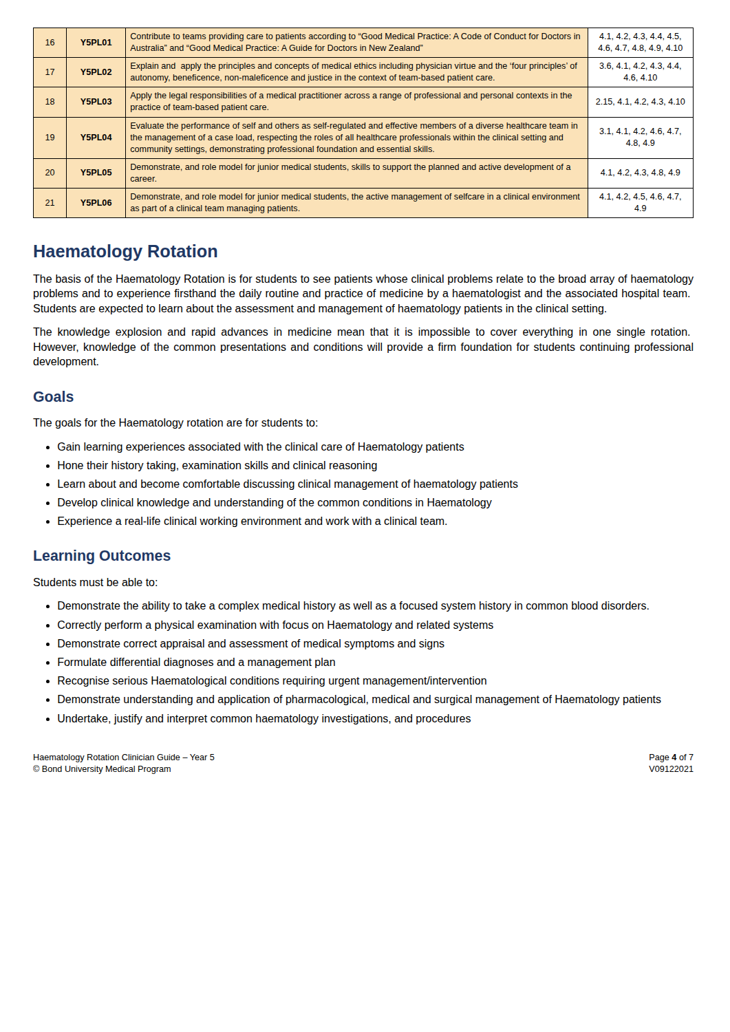| 16 | Y5PL01 | Contribute to teams providing care to patients according to “Good Medical Practice: A Code of Conduct for Doctors in Australia” and “Good Medical Practice: A Guide for Doctors in New Zealand” | 4.1, 4.2, 4.3, 4.4, 4.5, 4.6, 4.7, 4.8, 4.9, 4.10 |
| 17 | Y5PL02 | Explain and apply the principles and concepts of medical ethics including physician virtue and the ‘four principles’ of autonomy, beneficence, non-maleficence and justice in the context of team-based patient care. | 3.6, 4.1, 4.2, 4.3, 4.4, 4.6, 4.10 |
| 18 | Y5PL03 | Apply the legal responsibilities of a medical practitioner across a range of professional and personal contexts in the practice of team-based patient care. | 2.15, 4.1, 4.2, 4.3, 4.10 |
| 19 | Y5PL04 | Evaluate the performance of self and others as self-regulated and effective members of a diverse healthcare team in the management of a case load, respecting the roles of all healthcare professionals within the clinical setting and community settings, demonstrating professional foundation and essential skills. | 3.1, 4.1, 4.2, 4.6, 4.7, 4.8, 4.9 |
| 20 | Y5PL05 | Demonstrate, and role model for junior medical students, skills to support the planned and active development of a career. | 4.1, 4.2, 4.3, 4.8, 4.9 |
| 21 | Y5PL06 | Demonstrate, and role model for junior medical students, the active management of selfcare in a clinical environment as part of a clinical team managing patients. | 4.1, 4.2, 4.5, 4.6, 4.7, 4.9 |
Haematology Rotation
The basis of the Haematology Rotation is for students to see patients whose clinical problems relate to the broad array of haematology problems and to experience firsthand the daily routine and practice of medicine by a haematologist and the associated hospital team. Students are expected to learn about the assessment and management of haematology patients in the clinical setting.
The knowledge explosion and rapid advances in medicine mean that it is impossible to cover everything in one single rotation. However, knowledge of the common presentations and conditions will provide a firm foundation for students continuing professional development.
Goals
The goals for the Haematology rotation are for students to:
Gain learning experiences associated with the clinical care of Haematology patients
Hone their history taking, examination skills and clinical reasoning
Learn about and become comfortable discussing clinical management of haematology patients
Develop clinical knowledge and understanding of the common conditions in Haematology
Experience a real-life clinical working environment and work with a clinical team.
Learning Outcomes
Students must be able to:
Demonstrate the ability to take a complex medical history as well as a focused system history in common blood disorders.
Correctly perform a physical examination with focus on Haematology and related systems
Demonstrate correct appraisal and assessment of medical symptoms and signs
Formulate differential diagnoses and a management plan
Recognise serious Haematological conditions requiring urgent management/intervention
Demonstrate understanding and application of pharmacological, medical and surgical management of Haematology patients
Undertake, justify and interpret common haematology investigations, and procedures
Haematology Rotation Clinician Guide – Year 5
© Bond University Medical Program
Page 4 of 7
V09122021